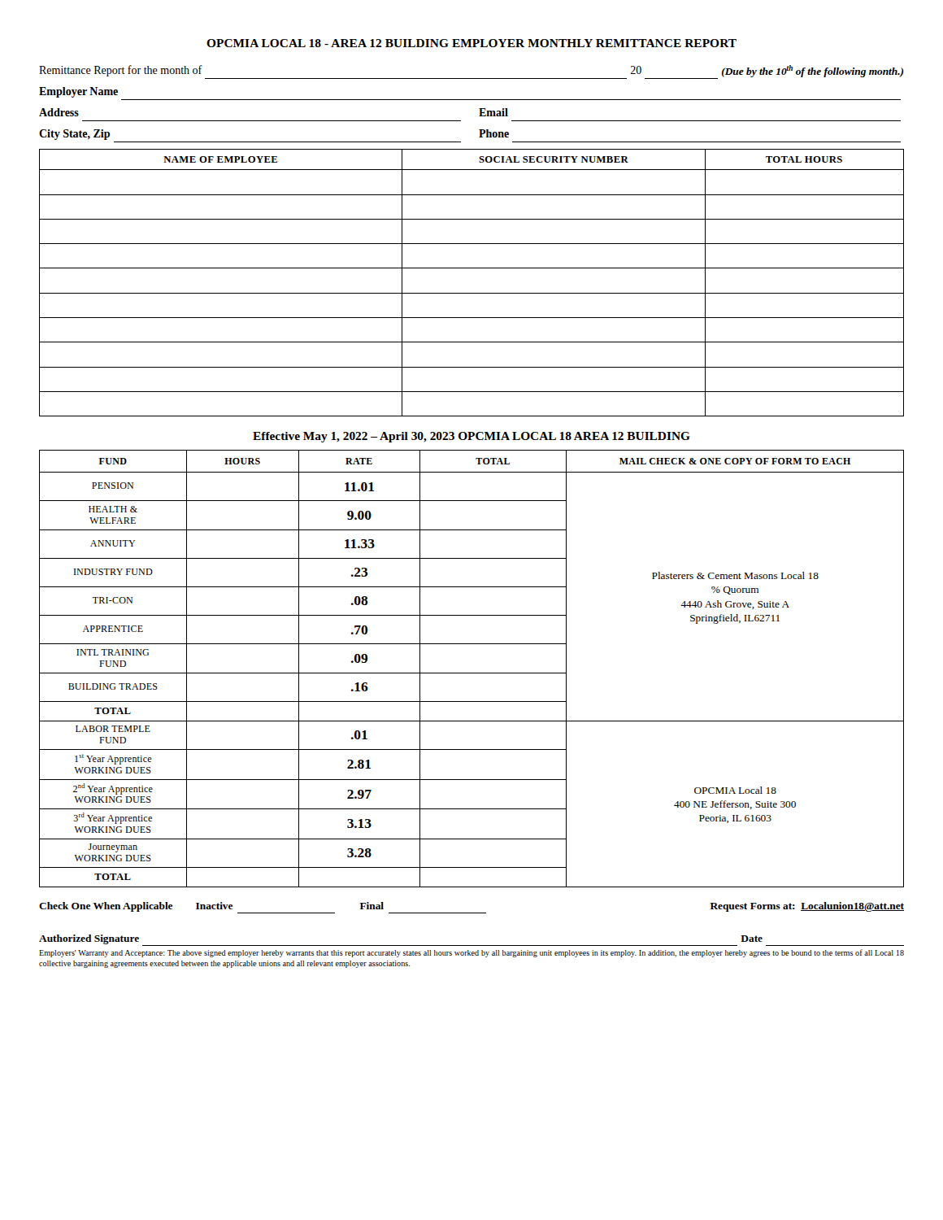OPCMIA LOCAL 18 - AREA 12 BUILDING EMPLOYER MONTHLY REMITTANCE REPORT
Remittance Report for the month of 20 (Due by the 10th of the following month.)
Employer Name
Address
Email
City State, Zip
Phone
| NAME OF EMPLOYEE | SOCIAL SECURITY NUMBER | TOTAL HOURS |
| --- | --- | --- |
Effective May 1, 2022 – April 30, 2023 OPCMIA LOCAL 18 AREA 12 BUILDING
| FUND | HOURS | RATE | TOTAL | MAIL CHECK & ONE COPY OF FORM TO EACH |
| --- | --- | --- | --- | --- |
| PENSION | | 11.01 | | Plasterers & Cement Masons Local 18 % Quorum 4440 Ash Grove, Suite A Springfield, IL62711 |
| HEALTH & WELFARE | | 9.00 | |
| ANNUITY | | 11.33 | |
| INDUSTRY FUND | | .23 | |
| TRI-CON | | .08 | |
| APPRENTICE | | .70 | |
| INTL TRAINING FUND | | .09 | |
| BUILDING TRADES | | .16 | |
| TOTAL | | | |
| LABOR TEMPLE FUND | | .01 | | OPCMIA Local 18 400 NE Jefferson, Suite 300 Peoria, IL 61603 |
| 1 st Year Apprentice WORKING DUES | | 2.81 | |
| 2 nd Year Apprentice WORKING DUES | | 2.97 | |
| 3 rd Year Apprentice WORKING DUES | | 3.13 | |
| Journeyman WORKING DUES | | 3.28 | |
| TOTAL | | | |
Check One When Applicable Inactive Final Request Forms at: Localunion18@att.net
Authorized Signature Date
Employers' Warranty and Acceptance: The above signed employer hereby warrants that this report accurately states all hours worked by all bargaining unit employees in its employ. In addition, the employer hereby agrees to be bound to the terms of all Local 18 collective bargaining agreements executed between the applicable unions and all relevant employer associations.